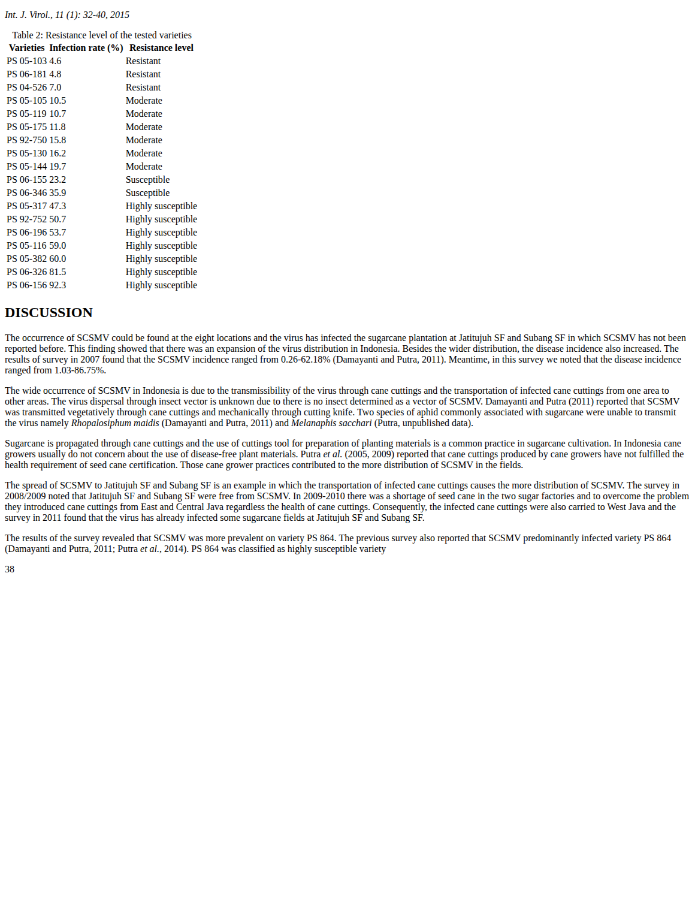Int. J. Virol., 11 (1): 32-40, 2015
Table 2: Resistance level of the tested varieties
| Varieties | Infection rate (%) | Resistance level |
| --- | --- | --- |
| PS 05-103 | 4.6 | Resistant |
| PS 06-181 | 4.8 | Resistant |
| PS 04-526 | 7.0 | Resistant |
| PS 05-105 | 10.5 | Moderate |
| PS 05-119 | 10.7 | Moderate |
| PS 05-175 | 11.8 | Moderate |
| PS 92-750 | 15.8 | Moderate |
| PS 05-130 | 16.2 | Moderate |
| PS 05-144 | 19.7 | Moderate |
| PS 06-155 | 23.2 | Susceptible |
| PS 06-346 | 35.9 | Susceptible |
| PS 05-317 | 47.3 | Highly susceptible |
| PS 92-752 | 50.7 | Highly susceptible |
| PS 06-196 | 53.7 | Highly susceptible |
| PS 05-116 | 59.0 | Highly susceptible |
| PS 05-382 | 60.0 | Highly susceptible |
| PS 06-326 | 81.5 | Highly susceptible |
| PS 06-156 | 92.3 | Highly susceptible |
DISCUSSION
The occurrence of SCSMV could be found at the eight locations and the virus has infected the sugarcane plantation at Jatitujuh SF and Subang SF in which SCSMV has not been reported before. This finding showed that there was an expansion of the virus distribution in Indonesia. Besides the wider distribution, the disease incidence also increased. The results of survey in 2007 found that the SCSMV incidence ranged from 0.26-62.18% (Damayanti and Putra, 2011). Meantime, in this survey we noted that the disease incidence ranged from 1.03-86.75%.
The wide occurrence of SCSMV in Indonesia is due to the transmissibility of the virus through cane cuttings and the transportation of infected cane cuttings from one area to other areas. The virus dispersal through insect vector is unknown due to there is no insect determined as a vector of SCSMV. Damayanti and Putra (2011) reported that SCSMV was transmitted vegetatively through cane cuttings and mechanically through cutting knife. Two species of aphid commonly associated with sugarcane were unable to transmit the virus namely Rhopalosiphum maidis (Damayanti and Putra, 2011) and Melanaphis sacchari (Putra, unpublished data).
Sugarcane is propagated through cane cuttings and the use of cuttings tool for preparation of planting materials is a common practice in sugarcane cultivation. In Indonesia cane growers usually do not concern about the use of disease-free plant materials. Putra et al. (2005, 2009) reported that cane cuttings produced by cane growers have not fulfilled the health requirement of seed cane certification. Those cane grower practices contributed to the more distribution of SCSMV in the fields.
The spread of SCSMV to Jatitujuh SF and Subang SF is an example in which the transportation of infected cane cuttings causes the more distribution of SCSMV. The survey in 2008/2009 noted that Jatitujuh SF and Subang SF were free from SCSMV. In 2009-2010 there was a shortage of seed cane in the two sugar factories and to overcome the problem they introduced cane cuttings from East and Central Java regardless the health of cane cuttings. Consequently, the infected cane cuttings were also carried to West Java and the survey in 2011 found that the virus has already infected some sugarcane fields at Jatitujuh SF and Subang SF.
The results of the survey revealed that SCSMV was more prevalent on variety PS 864. The previous survey also reported that SCSMV predominantly infected variety PS 864 (Damayanti and Putra, 2011; Putra et al., 2014). PS 864 was classified as highly susceptible variety
38